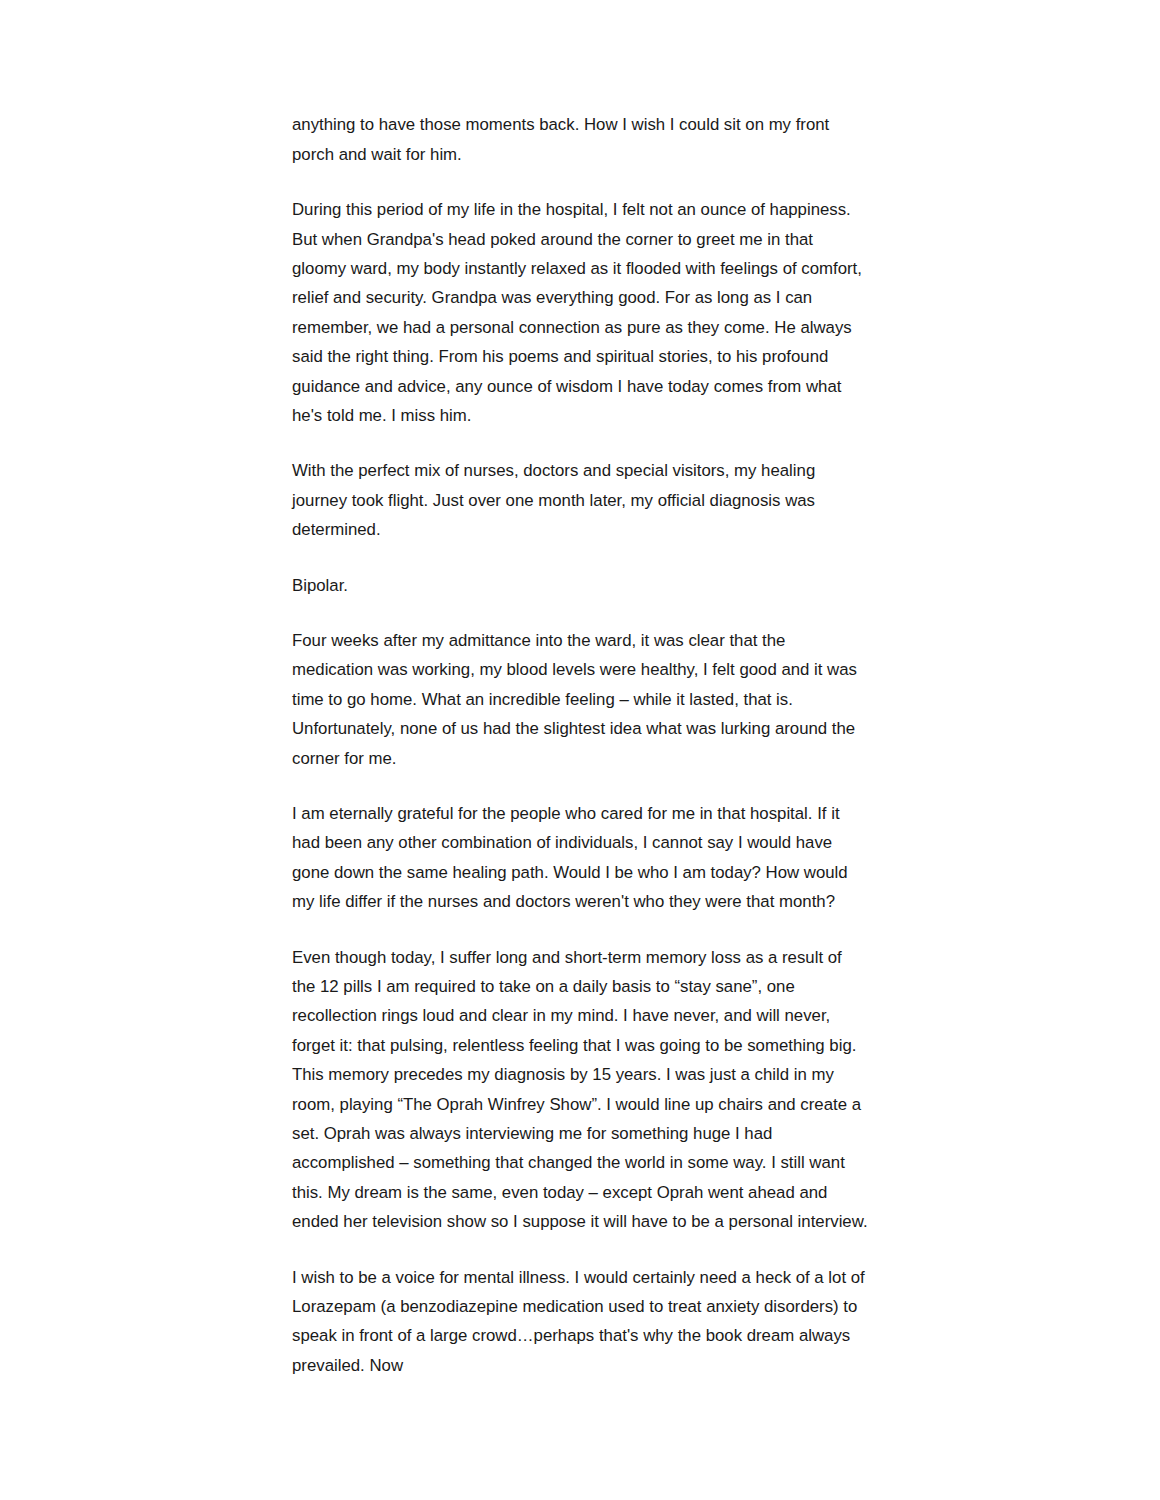anything to have those moments back. How I wish I could sit on my front porch and wait for him.
During this period of my life in the hospital, I felt not an ounce of happiness. But when Grandpa's head poked around the corner to greet me in that gloomy ward, my body instantly relaxed as it flooded with feelings of comfort, relief and security. Grandpa was everything good. For as long as I can remember, we had a personal connection as pure as they come. He always said the right thing. From his poems and spiritual stories, to his profound guidance and advice, any ounce of wisdom I have today comes from what he's told me. I miss him.
With the perfect mix of nurses, doctors and special visitors, my healing journey took flight. Just over one month later, my official diagnosis was determined.
Bipolar.
Four weeks after my admittance into the ward, it was clear that the medication was working, my blood levels were healthy, I felt good and it was time to go home. What an incredible feeling – while it lasted, that is. Unfortunately, none of us had the slightest idea what was lurking around the corner for me.
I am eternally grateful for the people who cared for me in that hospital. If it had been any other combination of individuals, I cannot say I would have gone down the same healing path. Would I be who I am today? How would my life differ if the nurses and doctors weren't who they were that month?
Even though today, I suffer long and short-term memory loss as a result of the 12 pills I am required to take on a daily basis to “stay sane”, one recollection rings loud and clear in my mind. I have never, and will never, forget it: that pulsing, relentless feeling that I was going to be something big. This memory precedes my diagnosis by 15 years. I was just a child in my room, playing “The Oprah Winfrey Show”. I would line up chairs and create a set. Oprah was always interviewing me for something huge I had accomplished – something that changed the world in some way. I still want this. My dream is the same, even today – except Oprah went ahead and ended her television show so I suppose it will have to be a personal interview.
I wish to be a voice for mental illness. I would certainly need a heck of a lot of Lorazepam (a benzodiazepine medication used to treat anxiety disorders) to speak in front of a large crowd…perhaps that's why the book dream always prevailed. Now